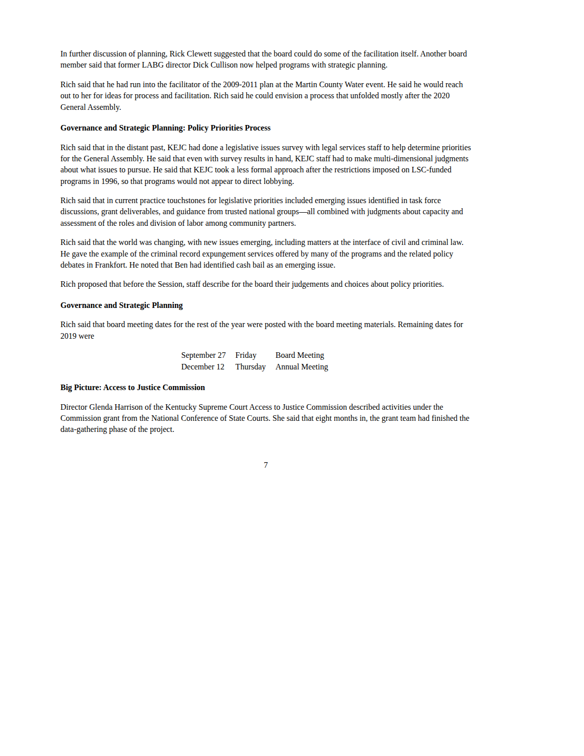In further discussion of planning, Rick Clewett suggested that the board could do some of the facilitation itself. Another board member said that former LABG director Dick Cullison now helped programs with strategic planning.
Rich said that he had run into the facilitator of the 2009-2011 plan at the Martin County Water event. He said he would reach out to her for ideas for process and facilitation. Rich said he could envision a process that unfolded mostly after the 2020 General Assembly.
Governance and Strategic Planning: Policy Priorities Process
Rich said that in the distant past, KEJC had done a legislative issues survey with legal services staff to help determine priorities for the General Assembly. He said that even with survey results in hand, KEJC staff had to make multi-dimensional judgments about what issues to pursue. He said that KEJC took a less formal approach after the restrictions imposed on LSC-funded programs in 1996, so that programs would not appear to direct lobbying.
Rich said that in current practice touchstones for legislative priorities included emerging issues identified in task force discussions, grant deliverables, and guidance from trusted national groups—all combined with judgments about capacity and assessment of the roles and division of labor among community partners.
Rich said that the world was changing, with new issues emerging, including matters at the interface of civil and criminal law. He gave the example of the criminal record expungement services offered by many of the programs and the related policy debates in Frankfort. He noted that Ben had identified cash bail as an emerging issue.
Rich proposed that before the Session, staff describe for the board their judgements and choices about policy priorities.
Governance and Strategic Planning
Rich said that board meeting dates for the rest of the year were posted with the board meeting materials. Remaining dates for 2019 were
| September 27 | Friday | Board Meeting |
| December 12 | Thursday | Annual Meeting |
Big Picture: Access to Justice Commission
Director Glenda Harrison of the Kentucky Supreme Court Access to Justice Commission described activities under the Commission grant from the National Conference of State Courts. She said that eight months in, the grant team had finished the data-gathering phase of the project.
7